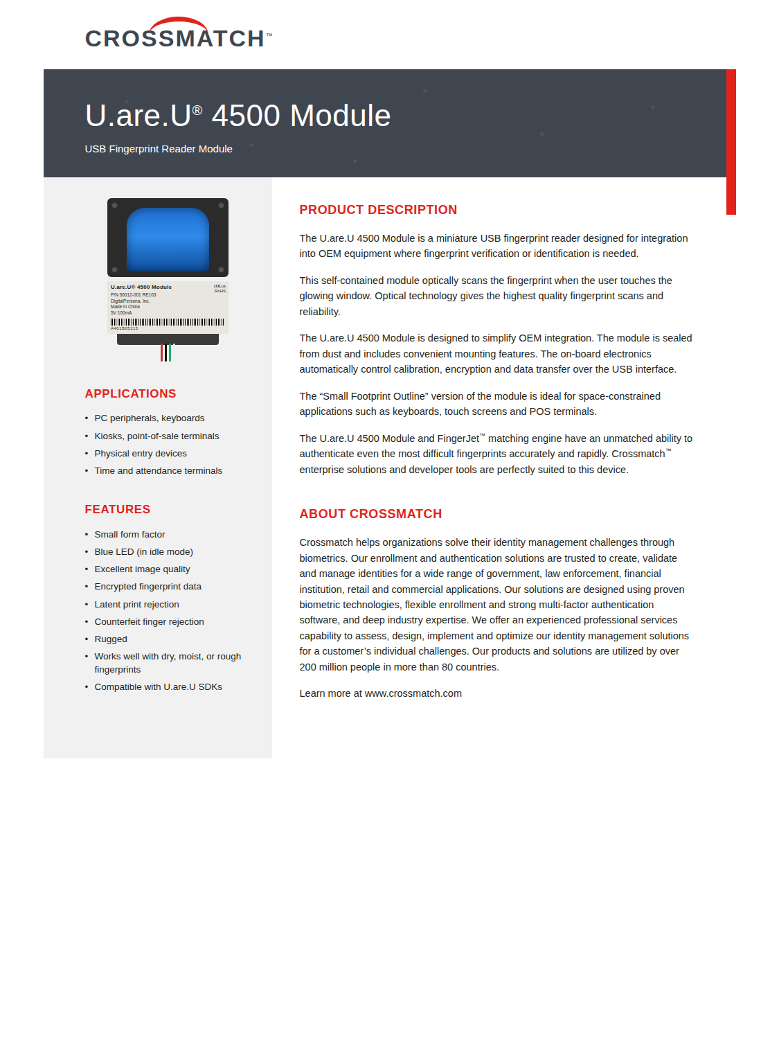CROSSMATCH™
U.are.U® 4500 Module
USB Fingerprint Reader Module
U.are.U® 4500 Module
cULus
RoHS
P/N 50012-001 RE103
DigitalPersona, Inc.
Made in China
5V 100mA
A401B05215
Applications
PC peripherals, keyboards
Kiosks, point-of-sale terminals
Physical entry devices
Time and attendance terminals
Features
Small form factor
Blue LED (in idle mode)
Excellent image quality
Encrypted fingerprint data
Latent print rejection
Counterfeit finger rejection
Rugged
Works well with dry, moist, or rough fingerprints
Compatible with U.are.U SDKs
Product Description
The U.are.U 4500 Module is a miniature USB fingerprint reader designed for integration into OEM equipment where fingerprint verification or identification is needed.
This self-contained module optically scans the fingerprint when the user touches the glowing window. Optical technology gives the highest quality fingerprint scans and reliability.
The U.are.U 4500 Module is designed to simplify OEM integration. The module is sealed from dust and includes convenient mounting features. The on-board electronics automatically control calibration, encryption and data transfer over the USB interface.
The “Small Footprint Outline” version of the module is ideal for space-constrained applications such as keyboards, touch screens and POS terminals.
The U.are.U 4500 Module and FingerJet™ matching engine have an unmatched ability to authenticate even the most difficult fingerprints accurately and rapidly. Crossmatch™ enterprise solutions and developer tools are perfectly suited to this device.
About Crossmatch
Crossmatch helps organizations solve their identity management challenges through biometrics. Our enrollment and authentication solutions are trusted to create, validate and manage identities for a wide range of government, law enforcement, financial institution, retail and commercial applications. Our solutions are designed using proven biometric technologies, flexible enrollment and strong multi-factor authentication software, and deep industry expertise. We offer an experienced professional services capability to assess, design, implement and optimize our identity management solutions for a customer’s individual challenges. Our products and solutions are utilized by over 200 million people in more than 80 countries.
Learn more at www.crossmatch.com